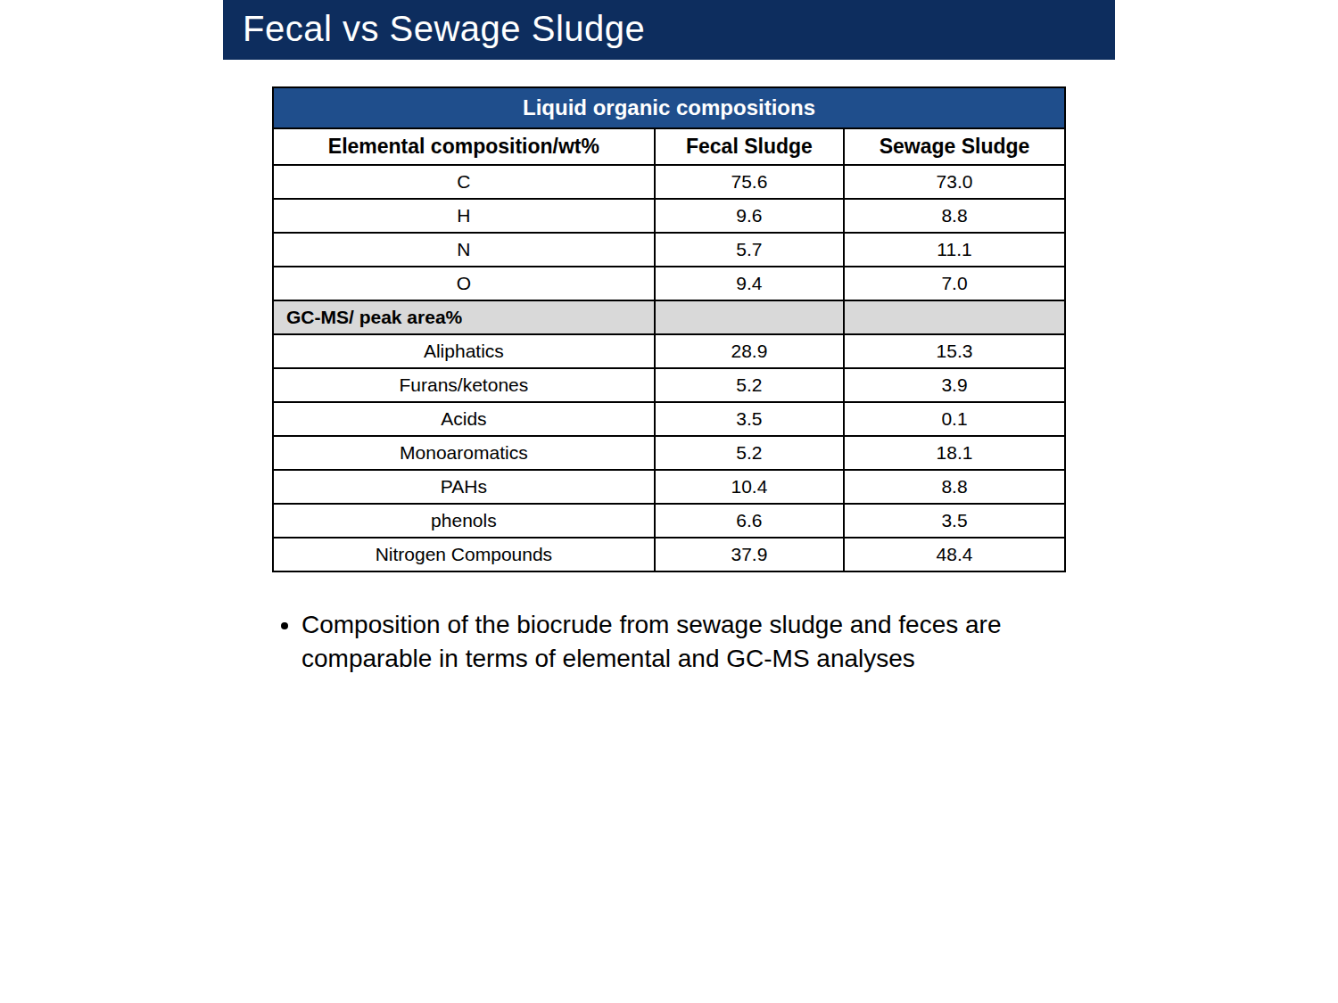Fecal vs Sewage Sludge
Liquid organic compositions
| Elemental composition/wt% | Fecal Sludge | Sewage Sludge |
| --- | --- | --- |
| C | 75.6 | 73.0 |
| H | 9.6 | 8.8 |
| N | 5.7 | 11.1 |
| O | 9.4 | 7.0 |
| GC-MS/ peak area% | | |
| Aliphatics | 28.9 | 15.3 |
| Furans/ketones | 5.2 | 3.9 |
| Acids | 3.5 | 0.1 |
| Monoaromatics | 5.2 | 18.1 |
| PAHs | 10.4 | 8.8 |
| phenols | 6.6 | 3.5 |
| Nitrogen Compounds | 37.9 | 48.4 |
Composition of the biocrude from sewage sludge and feces are comparable in terms of elemental and GC-MS analyses